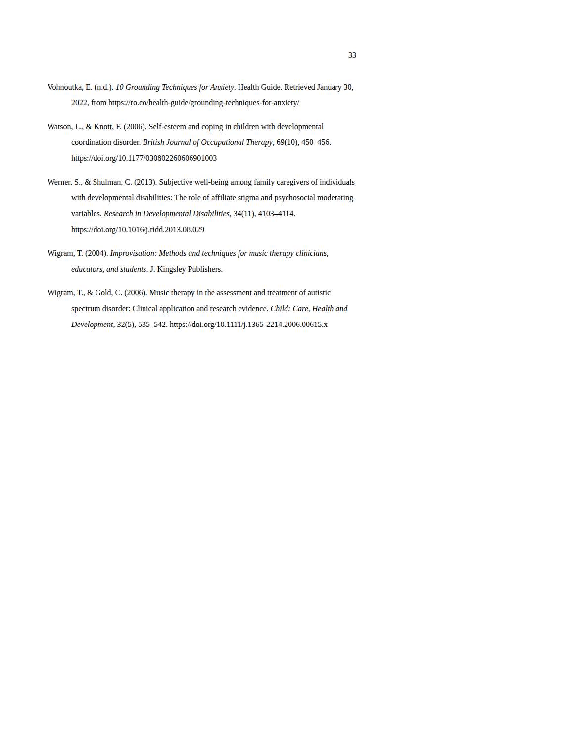33
Vohnoutka, E. (n.d.). 10 Grounding Techniques for Anxiety. Health Guide. Retrieved January 30, 2022, from https://ro.co/health-guide/grounding-techniques-for-anxiety/
Watson, L., & Knott, F. (2006). Self-esteem and coping in children with developmental coordination disorder. British Journal of Occupational Therapy, 69(10), 450–456. https://doi.org/10.1177/030802260606901003
Werner, S., & Shulman, C. (2013). Subjective well-being among family caregivers of individuals with developmental disabilities: The role of affiliate stigma and psychosocial moderating variables. Research in Developmental Disabilities, 34(11), 4103–4114. https://doi.org/10.1016/j.ridd.2013.08.029
Wigram, T. (2004). Improvisation: Methods and techniques for music therapy clinicians, educators, and students. J. Kingsley Publishers.
Wigram, T., & Gold, C. (2006). Music therapy in the assessment and treatment of autistic spectrum disorder: Clinical application and research evidence. Child: Care, Health and Development, 32(5), 535–542. https://doi.org/10.1111/j.1365-2214.2006.00615.x